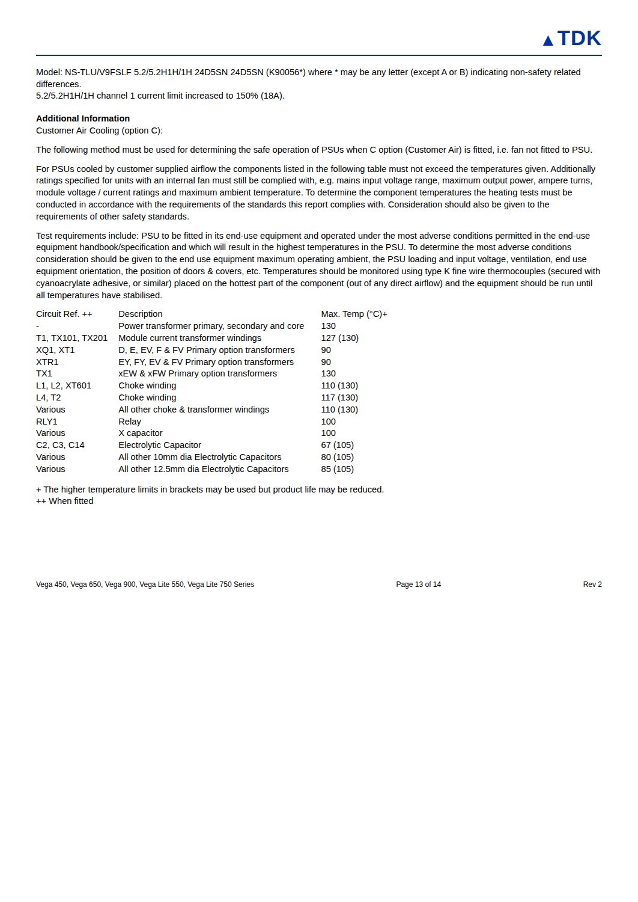▲TDK
Model: NS-TLU/V9FSLF 5.2/5.2H1H/1H 24D5SN 24D5SN (K90056*) where * may be any letter (except A or B) indicating non-safety related differences.
5.2/5.2H1H/1H channel 1 current limit increased to 150% (18A).
Additional Information
Customer Air Cooling (option C):
The following method must be used for determining the safe operation of PSUs when C option (Customer Air) is fitted, i.e. fan not fitted to PSU.
For PSUs cooled by customer supplied airflow the components listed in the following table must not exceed the temperatures given. Additionally ratings specified for units with an internal fan must still be complied with, e.g. mains input voltage range, maximum output power, ampere turns, module voltage / current ratings and maximum ambient temperature. To determine the component temperatures the heating tests must be conducted in accordance with the requirements of the standards this report complies with. Consideration should also be given to the requirements of other safety standards.
Test requirements include: PSU to be fitted in its end-use equipment and operated under the most adverse conditions permitted in the end-use equipment handbook/specification and which will result in the highest temperatures in the PSU. To determine the most adverse conditions consideration should be given to the end use equipment maximum operating ambient, the PSU loading and input voltage, ventilation, end use equipment orientation, the position of doors & covers, etc. Temperatures should be monitored using type K fine wire thermocouples (secured with cyanoacrylate adhesive, or similar) placed on the hottest part of the component (out of any direct airflow) and the equipment should be run until all temperatures have stabilised.
| Circuit Ref. ++ | Description | Max. Temp (°C)+ |
| - | Power transformer primary, secondary and core | 130 |
| T1, TX101, TX201 | Module current transformer windings | 127 (130) |
| XQ1, XT1 | D, E, EV, F & FV Primary option transformers | 90 |
| XTR1 | EY, FY, EV & FV Primary option transformers | 90 |
| TX1 | xEW & xFW Primary option transformers | 130 |
| L1, L2, XT601 | Choke winding | 110 (130) |
| L4, T2 | Choke winding | 117 (130) |
| Various | All other choke & transformer windings | 110 (130) |
| RLY1 | Relay | 100 |
| Various | X capacitor | 100 |
| C2, C3, C14 | Electrolytic Capacitor | 67 (105) |
| Various | All other 10mm dia Electrolytic Capacitors | 80 (105) |
| Various | All other 12.5mm dia Electrolytic Capacitors | 85 (105) |
+ The higher temperature limits in brackets may be used but product life may be reduced.
++ When fitted
Vega 450, Vega 650, Vega 900, Vega Lite 550, Vega Lite 750 Series Page 13 of 14 Rev 2